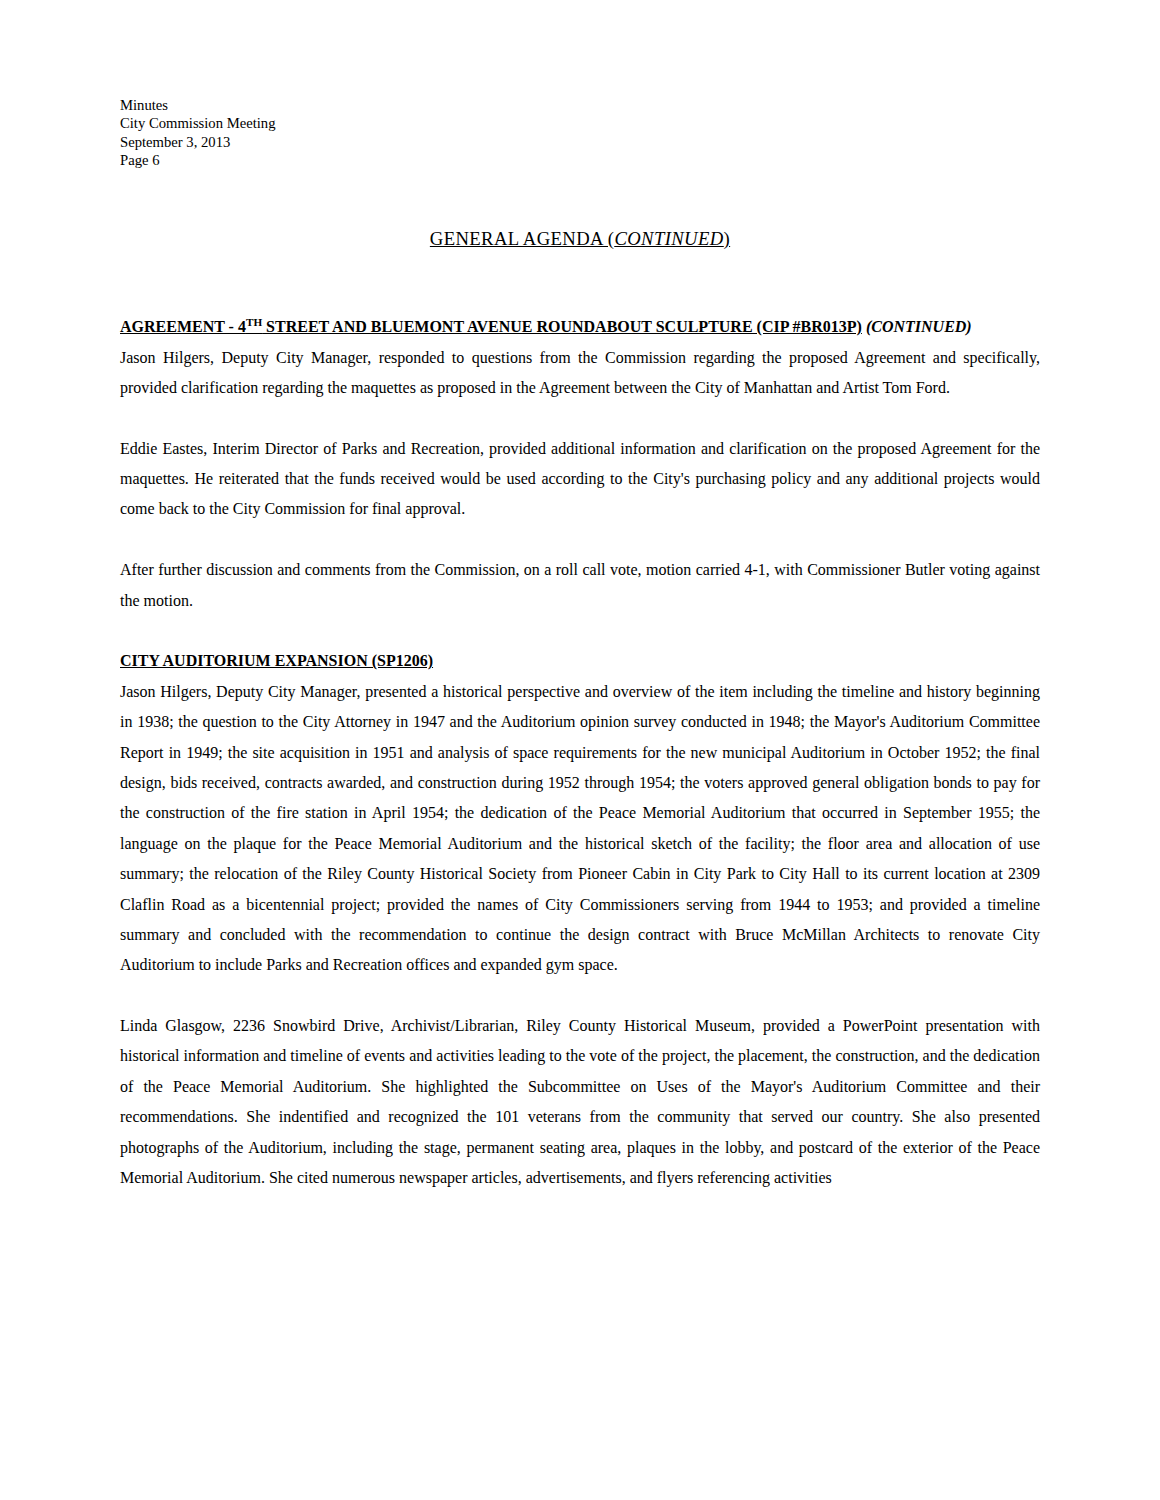Minutes
City Commission Meeting
September 3, 2013
Page 6
GENERAL AGENDA (CONTINUED)
AGREEMENT - 4TH STREET AND BLUEMONT AVENUE ROUNDABOUT SCULPTURE (CIP #BR013P) (CONTINUED)
Jason Hilgers, Deputy City Manager, responded to questions from the Commission regarding the proposed Agreement and specifically, provided clarification regarding the maquettes as proposed in the Agreement between the City of Manhattan and Artist Tom Ford.
Eddie Eastes, Interim Director of Parks and Recreation, provided additional information and clarification on the proposed Agreement for the maquettes. He reiterated that the funds received would be used according to the City's purchasing policy and any additional projects would come back to the City Commission for final approval.
After further discussion and comments from the Commission, on a roll call vote, motion carried 4-1, with Commissioner Butler voting against the motion.
CITY AUDITORIUM EXPANSION (SP1206)
Jason Hilgers, Deputy City Manager, presented a historical perspective and overview of the item including the timeline and history beginning in 1938; the question to the City Attorney in 1947 and the Auditorium opinion survey conducted in 1948; the Mayor's Auditorium Committee Report in 1949; the site acquisition in 1951 and analysis of space requirements for the new municipal Auditorium in October 1952; the final design, bids received, contracts awarded, and construction during 1952 through 1954; the voters approved general obligation bonds to pay for the construction of the fire station in April 1954; the dedication of the Peace Memorial Auditorium that occurred in September 1955; the language on the plaque for the Peace Memorial Auditorium and the historical sketch of the facility; the floor area and allocation of use summary; the relocation of the Riley County Historical Society from Pioneer Cabin in City Park to City Hall to its current location at 2309 Claflin Road as a bicentennial project; provided the names of City Commissioners serving from 1944 to 1953; and provided a timeline summary and concluded with the recommendation to continue the design contract with Bruce McMillan Architects to renovate City Auditorium to include Parks and Recreation offices and expanded gym space.
Linda Glasgow, 2236 Snowbird Drive, Archivist/Librarian, Riley County Historical Museum, provided a PowerPoint presentation with historical information and timeline of events and activities leading to the vote of the project, the placement, the construction, and the dedication of the Peace Memorial Auditorium. She highlighted the Subcommittee on Uses of the Mayor's Auditorium Committee and their recommendations. She indentified and recognized the 101 veterans from the community that served our country. She also presented photographs of the Auditorium, including the stage, permanent seating area, plaques in the lobby, and postcard of the exterior of the Peace Memorial Auditorium. She cited numerous newspaper articles, advertisements, and flyers referencing activities